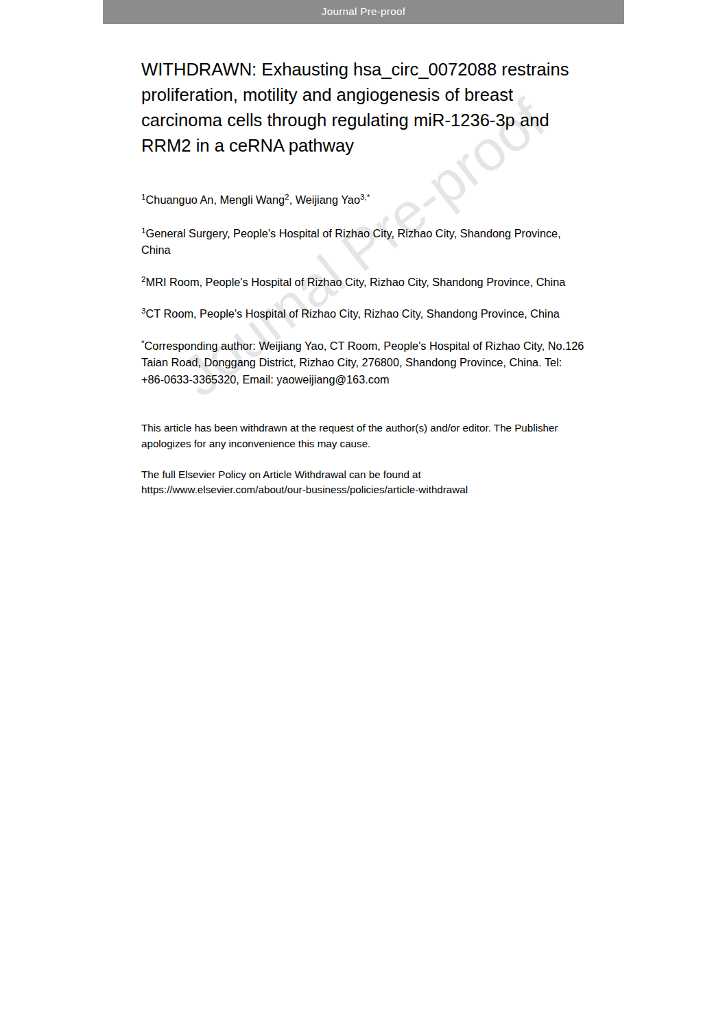Journal Pre-proof
Journal Pre-proof
WITHDRAWN: Exhausting hsa_circ_0072088 restrains proliferation, motility and angiogenesis of breast carcinoma cells through regulating miR-1236-3p and RRM2 in a ceRNA pathway
1Chuanguo An, Mengli Wang2, Weijiang Yao3,*
1General Surgery, People's Hospital of Rizhao City, Rizhao City, Shandong Province, China
2MRI Room, People's Hospital of Rizhao City, Rizhao City, Shandong Province, China
3CT Room, People's Hospital of Rizhao City, Rizhao City, Shandong Province, China
*Corresponding author: Weijiang Yao, CT Room, People's Hospital of Rizhao City, No.126 Taian Road, Donggang District, Rizhao City, 276800, Shandong Province, China. Tel: +86-0633-3365320, Email: yaoweijiang@163.com
This article has been withdrawn at the request of the author(s) and/or editor. The Publisher apologizes for any inconvenience this may cause.
The full Elsevier Policy on Article Withdrawal can be found at
https://www.elsevier.com/about/our-business/policies/article-withdrawal